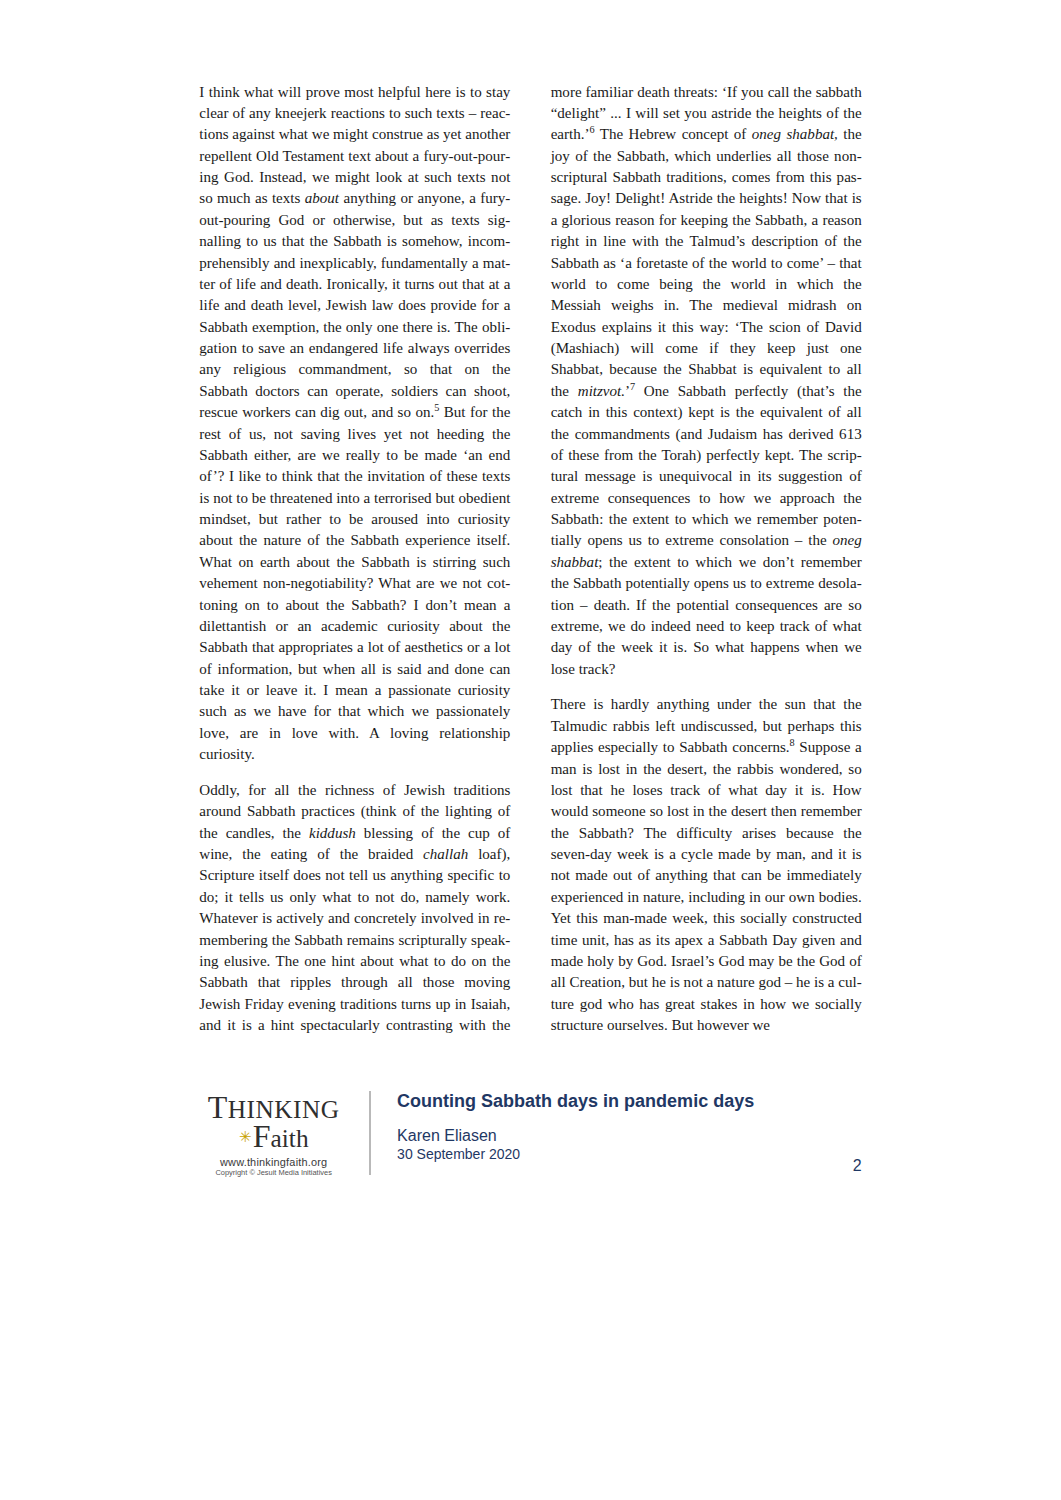I think what will prove most helpful here is to stay clear of any kneejerk reactions to such texts – reactions against what we might construe as yet another repellent Old Testament text about a fury-out-pouring God. Instead, we might look at such texts not so much as texts about anything or anyone, a fury-out-pouring God or otherwise, but as texts signalling to us that the Sabbath is somehow, incomprehensibly and inexplicably, fundamentally a matter of life and death. Ironically, it turns out that at a life and death level, Jewish law does provide for a Sabbath exemption, the only one there is. The obligation to save an endangered life always overrides any religious commandment, so that on the Sabbath doctors can operate, soldiers can shoot, rescue workers can dig out, and so on.5 But for the rest of us, not saving lives yet not heeding the Sabbath either, are we really to be made ‘an end of’? I like to think that the invitation of these texts is not to be threatened into a terrorised but obedient mindset, but rather to be aroused into curiosity about the nature of the Sabbath experience itself. What on earth about the Sabbath is stirring such vehement non-negotiability? What are we not cottoning on to about the Sabbath? I don’t mean a dilettantish or an academic curiosity about the Sabbath that appropriates a lot of aesthetics or a lot of information, but when all is said and done can take it or leave it. I mean a passionate curiosity such as we have for that which we passionately love, are in love with. A loving relationship curiosity.
Oddly, for all the richness of Jewish traditions around Sabbath practices (think of the lighting of the candles, the kiddush blessing of the cup of wine, the eating of the braided challah loaf), Scripture itself does not tell us anything specific to do; it tells us only what to not do, namely work. Whatever is actively and concretely involved in remembering the Sabbath remains scripturally speaking elusive. The one hint about what to do on the Sabbath that ripples through all those moving Jewish Friday evening traditions turns up in Isaiah, and it is a hint spectacularly contrasting with the more familiar death threats: ‘If you call the sabbath “delight” ... I will set you astride the heights of the earth.’6 The Hebrew concept of oneg shabbat, the joy of the Sabbath, which underlies all those non-scriptural Sabbath traditions, comes from this passage. Joy! Delight! Astride the heights! Now that is a glorious reason for keeping the Sabbath, a reason right in line with the Talmud’s description of the Sabbath as ‘a foretaste of the world to come’ – that world to come being the world in which the Messiah weighs in. The medieval midrash on Exodus explains it this way: ‘The scion of David (Mashiach) will come if they keep just one Shabbat, because the Shabbat is equivalent to all the mitzvot.’7 One Sabbath perfectly (that’s the catch in this context) kept is the equivalent of all the commandments (and Judaism has derived 613 of these from the Torah) perfectly kept. The scriptural message is unequivocal in its suggestion of extreme consequences to how we approach the Sabbath: the extent to which we remember potentially opens us to extreme consolation – the oneg shabbat; the extent to which we don’t remember the Sabbath potentially opens us to extreme desolation – death. If the potential consequences are so extreme, we do indeed need to keep track of what day of the week it is. So what happens when we lose track?
There is hardly anything under the sun that the Talmudic rabbis left undiscussed, but perhaps this applies especially to Sabbath concerns.8 Suppose a man is lost in the desert, the rabbis wondered, so lost that he loses track of what day it is. How would someone so lost in the desert then remember the Sabbath? The difficulty arises because the seven-day week is a cycle made by man, and it is not made out of anything that can be immediately experienced in nature, including in our own bodies. Yet this man-made week, this socially constructed time unit, has as its apex a Sabbath Day given and made holy by God. Israel’s God may be the God of all Creation, but he is not a nature god – he is a culture god who has great stakes in how we socially structure ourselves. But however we
THINKING
✳Faith
www.thinkingfaith.org
Copyright © Jesuit Media Initiatives
Counting Sabbath days in pandemic days
Karen Eliasen
30 September 2020
2